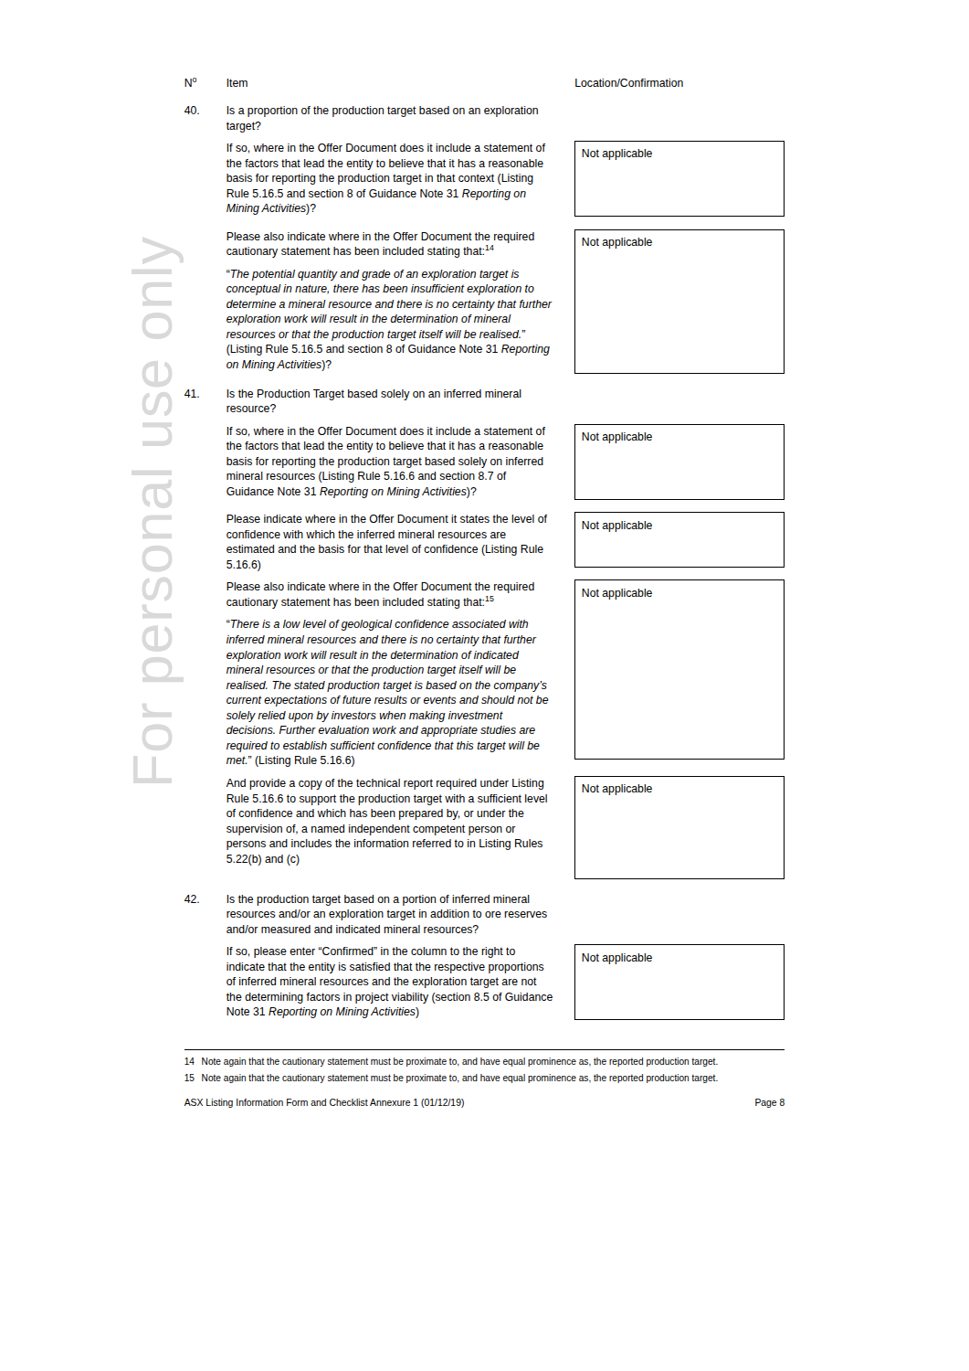For personal use only
| N o | Item | Location/Confirmation |
40.
Is a proportion of the production target based on an exploration target?
If so, where in the Offer Document does it include a statement of the factors that lead the entity to believe that it has a reasonable basis for reporting the production target in that context (Listing Rule 5.16.5 and section 8 of Guidance Note 31 Reporting on Mining Activities)?
Not applicable
Please also indicate where in the Offer Document the required cautionary statement has been included stating that:14
“The potential quantity and grade of an exploration target is conceptual in nature, there has been insufficient exploration to determine a mineral resource and there is no certainty that further exploration work will result in the determination of mineral resources or that the production target itself will be realised.” (Listing Rule 5.16.5 and section 8 of Guidance Note 31 Reporting on Mining Activities)?
Not applicable
41.
Is the Production Target based solely on an inferred mineral resource?
If so, where in the Offer Document does it include a statement of the factors that lead the entity to believe that it has a reasonable basis for reporting the production target based solely on inferred mineral resources (Listing Rule 5.16.6 and section 8.7 of Guidance Note 31 Reporting on Mining Activities)?
Not applicable
Please indicate where in the Offer Document it states the level of confidence with which the inferred mineral resources are estimated and the basis for that level of confidence (Listing Rule 5.16.6)
Not applicable
Please also indicate where in the Offer Document the required cautionary statement has been included stating that:15
“There is a low level of geological confidence associated with inferred mineral resources and there is no certainty that further exploration work will result in the determination of indicated mineral resources or that the production target itself will be realised. The stated production target is based on the company’s current expectations of future results or events and should not be solely relied upon by investors when making investment decisions. Further evaluation work and appropriate studies are required to establish sufficient confidence that this target will be met.” (Listing Rule 5.16.6)
Not applicable
And provide a copy of the technical report required under Listing Rule 5.16.6 to support the production target with a sufficient level of confidence and which has been prepared by, or under the supervision of, a named independent competent person or persons and includes the information referred to in Listing Rules 5.22(b) and (c)
Not applicable
42.
Is the production target based on a portion of inferred mineral resources and/or an exploration target in addition to ore reserves and/or measured and indicated mineral resources?
If so, please enter “Confirmed” in the column to the right to indicate that the entity is satisfied that the respective proportions of inferred mineral resources and the exploration target are not the determining factors in project viability (section 8.5 of Guidance Note 31 Reporting on Mining Activities)
Not applicable
14
Note again that the cautionary statement must be proximate to, and have equal prominence as, the reported production target.
15
Note again that the cautionary statement must be proximate to, and have equal prominence as, the reported production target.
ASX Listing Information Form and Checklist Annexure 1 (01/12/19)
Page 8